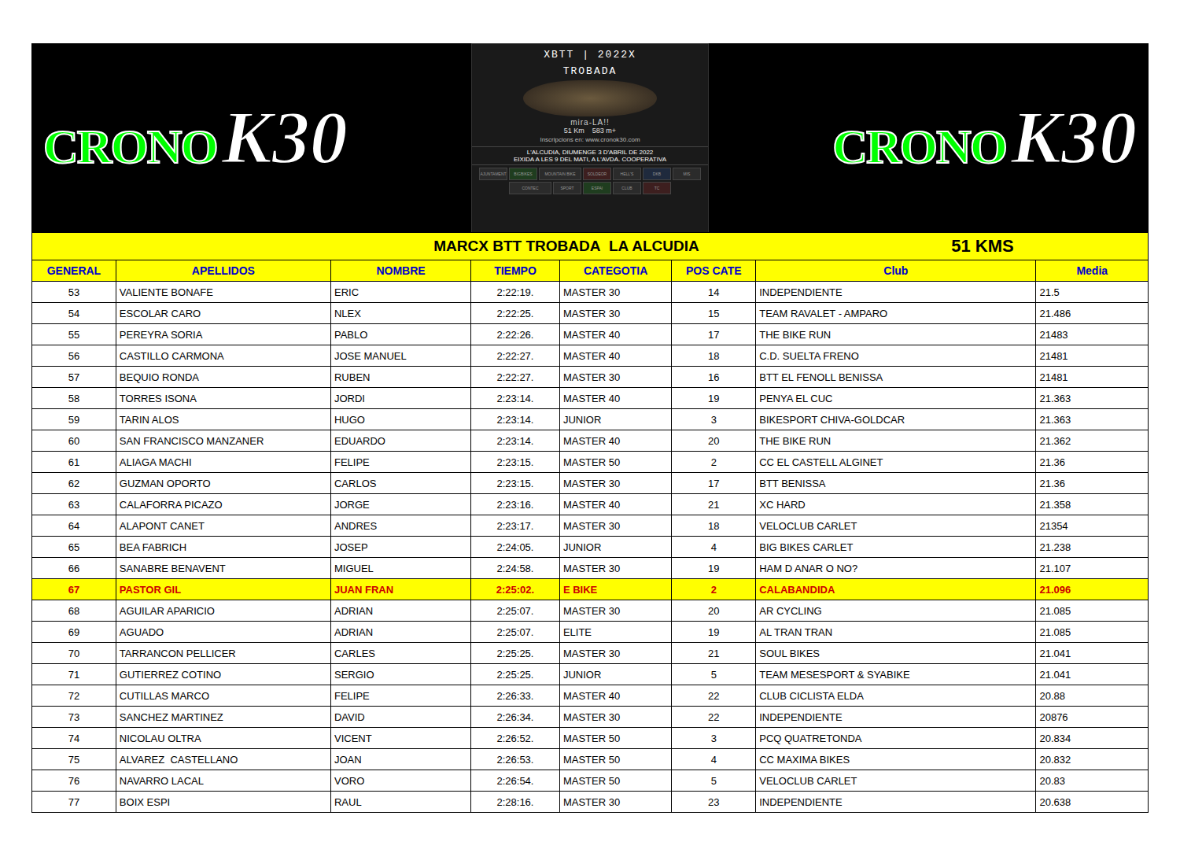CRONO K30
XBTT | 2022X
TROBADA
mira-LA!!
51 Km 583 m+
Inscripcions en: www.cronok30.com
L'ALCUDIA, DIUMENGE 3 D'ABRIL DE 2022
EIXIDA A LES 9 DEL MATI, A L'AVDA. COOPERATIVA
AJUNTAMENT
BIGBIKES
MOUNTAIN BIKE
SOLDEOR
HELL'S
DKB
MIS
CONTEC
SPORT
ESPAI
CLUB
TC
CRONO K30
MARCX BTT TROBADA LA ALCUDIA
51 KMS
| GENERAL | APELLIDOS | NOMBRE | TIEMPO | CATEGOTIA | POS CATE | Club | Media |
| --- | --- | --- | --- | --- | --- | --- | --- |
| 53 | VALIENTE BONAFE | ERIC | 2:22:19. | MASTER 30 | 14 | INDEPENDIENTE | 21.5 |
| 54 | ESCOLAR CARO | NLEX | 2:22:25. | MASTER 30 | 15 | TEAM RAVALET - AMPARO | 21.486 |
| 55 | PEREYRA SORIA | PABLO | 2:22:26. | MASTER 40 | 17 | THE BIKE RUN | 21483 |
| 56 | CASTILLO CARMONA | JOSE MANUEL | 2:22:27. | MASTER 40 | 18 | C.D. SUELTA FRENO | 21481 |
| 57 | BEQUIO RONDA | RUBEN | 2:22:27. | MASTER 30 | 16 | BTT EL FENOLL BENISSA | 21481 |
| 58 | TORRES ISONA | JORDI | 2:23:14. | MASTER 40 | 19 | PENYA EL CUC | 21.363 |
| 59 | TARIN ALOS | HUGO | 2:23:14. | JUNIOR | 3 | BIKESPORT CHIVA-GOLDCAR | 21.363 |
| 60 | SAN FRANCISCO MANZANER | EDUARDO | 2:23:14. | MASTER 40 | 20 | THE BIKE RUN | 21.362 |
| 61 | ALIAGA MACHI | FELIPE | 2:23:15. | MASTER 50 | 2 | CC EL CASTELL ALGINET | 21.36 |
| 62 | GUZMAN OPORTO | CARLOS | 2:23:15. | MASTER 30 | 17 | BTT BENISSA | 21.36 |
| 63 | CALAFORRA PICAZO | JORGE | 2:23:16. | MASTER 40 | 21 | XC HARD | 21.358 |
| 64 | ALAPONT CANET | ANDRES | 2:23:17. | MASTER 30 | 18 | VELOCLUB CARLET | 21354 |
| 65 | BEA FABRICH | JOSEP | 2:24:05. | JUNIOR | 4 | BIG BIKES CARLET | 21.238 |
| 66 | SANABRE BENAVENT | MIGUEL | 2:24:58. | MASTER 30 | 19 | HAM D ANAR O NO? | 21.107 |
| 67 | PASTOR GIL | JUAN FRAN | 2:25:02. | E BIKE | 2 | CALABANDIDA | 21.096 |
| 68 | AGUILAR APARICIO | ADRIAN | 2:25:07. | MASTER 30 | 20 | AR CYCLING | 21.085 |
| 69 | AGUADO | ADRIAN | 2:25:07. | ELITE | 19 | AL TRAN TRAN | 21.085 |
| 70 | TARRANCON PELLICER | CARLES | 2:25:25. | MASTER 30 | 21 | SOUL BIKES | 21.041 |
| 71 | GUTIERREZ COTINO | SERGIO | 2:25:25. | JUNIOR | 5 | TEAM MESESPORT & SYABIKE | 21.041 |
| 72 | CUTILLAS MARCO | FELIPE | 2:26:33. | MASTER 40 | 22 | CLUB CICLISTA ELDA | 20.88 |
| 73 | SANCHEZ MARTINEZ | DAVID | 2:26:34. | MASTER 30 | 22 | INDEPENDIENTE | 20876 |
| 74 | NICOLAU OLTRA | VICENT | 2:26:52. | MASTER 50 | 3 | PCQ QUATRETONDA | 20.834 |
| 75 | ALVAREZ CASTELLANO | JOAN | 2:26:53. | MASTER 50 | 4 | CC MAXIMA BIKES | 20.832 |
| 76 | NAVARRO LACAL | VORO | 2:26:54. | MASTER 50 | 5 | VELOCLUB CARLET | 20.83 |
| 77 | BOIX ESPI | RAUL | 2:28:16. | MASTER 30 | 23 | INDEPENDIENTE | 20.638 |